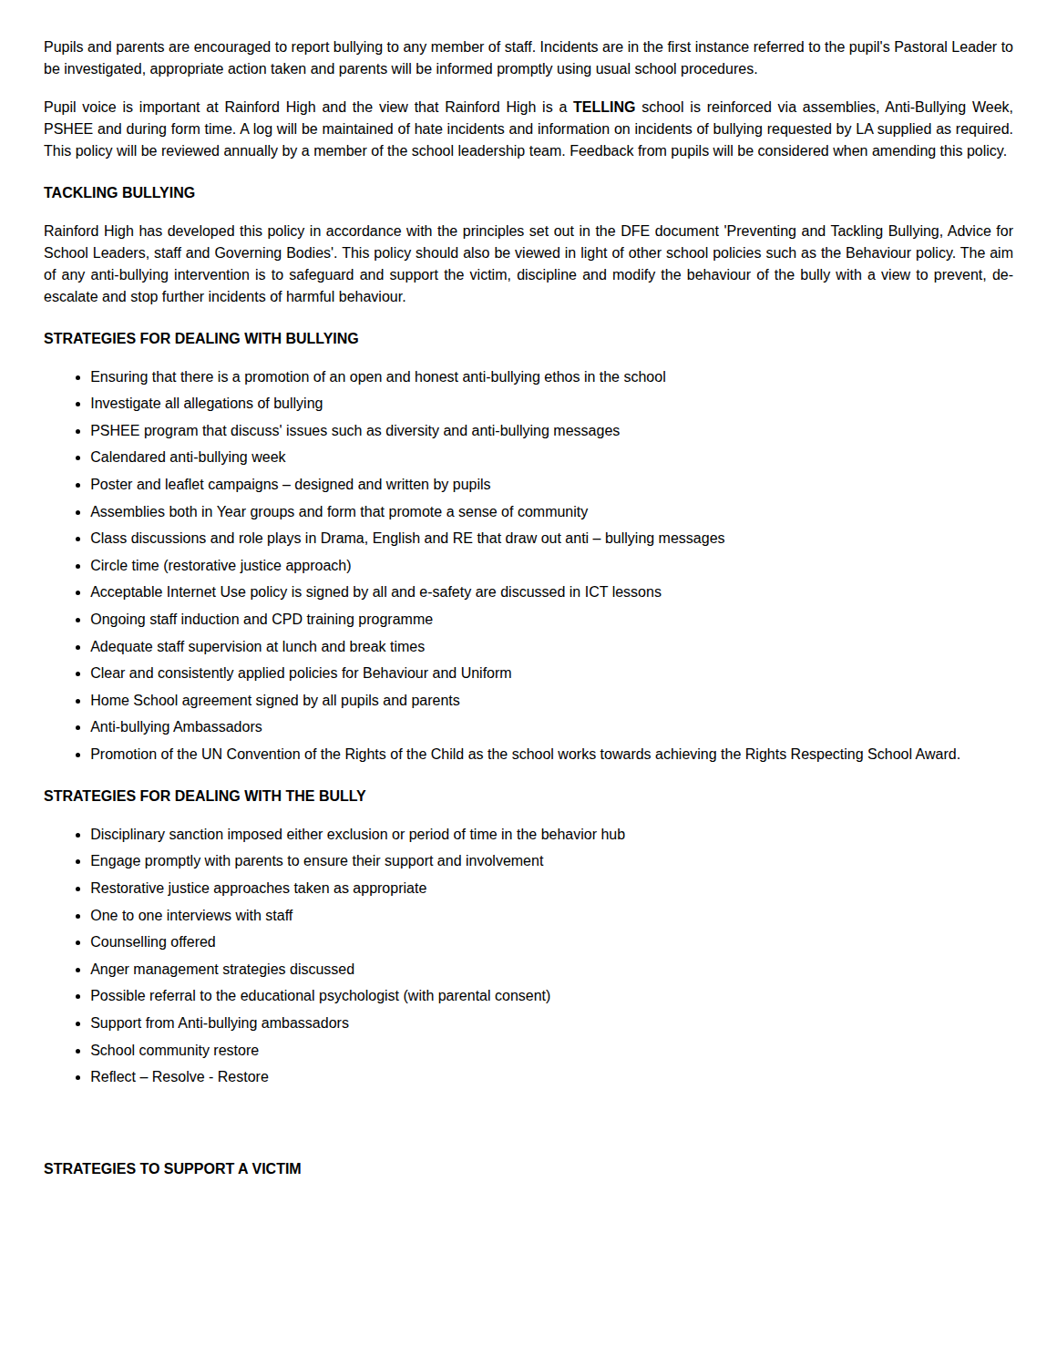Pupils and parents are encouraged to report bullying to any member of staff. Incidents are in the first instance referred to the pupil's Pastoral Leader to be investigated, appropriate action taken and parents will be informed promptly using usual school procedures.
Pupil voice is important at Rainford High and the view that Rainford High is a TELLING school is reinforced via assemblies, Anti-Bullying Week, PSHEE and during form time. A log will be maintained of hate incidents and information on incidents of bullying requested by LA supplied as required. This policy will be reviewed annually by a member of the school leadership team. Feedback from pupils will be considered when amending this policy.
Tackling Bullying
Rainford High has developed this policy in accordance with the principles set out in the DFE document 'Preventing and Tackling Bullying, Advice for School Leaders, staff and Governing Bodies'. This policy should also be viewed in light of other school policies such as the Behaviour policy. The aim of any anti-bullying intervention is to safeguard and support the victim, discipline and modify the behaviour of the bully with a view to prevent, de-escalate and stop further incidents of harmful behaviour.
Strategies for Dealing with Bullying
Ensuring that there is a promotion of an open and honest anti-bullying ethos in the school
Investigate all allegations of bullying
PSHEE program that discuss' issues such as diversity and anti-bullying messages
Calendared anti-bullying week
Poster and leaflet campaigns – designed and written by pupils
Assemblies both in Year groups and form that promote a sense of community
Class discussions and role plays in Drama, English and RE that draw out anti – bullying messages
Circle time (restorative justice approach)
Acceptable Internet Use policy is signed by all and e-safety are discussed in ICT lessons
Ongoing staff induction and CPD training programme
Adequate staff supervision at lunch and break times
Clear and consistently applied policies for Behaviour and Uniform
Home School agreement signed by all pupils and parents
Anti-bullying Ambassadors
Promotion of the UN Convention of the Rights of the Child as the school works towards achieving the Rights Respecting School Award.
Strategies for Dealing with the Bully
Disciplinary sanction imposed either exclusion or period of time in the behavior hub
Engage promptly with parents to ensure their support and involvement
Restorative justice approaches taken as appropriate
One to one interviews with staff
Counselling offered
Anger management strategies discussed
Possible referral to the educational psychologist (with parental consent)
Support from Anti-bullying ambassadors
School community restore
Reflect – Resolve - Restore
Strategies to Support a Victim